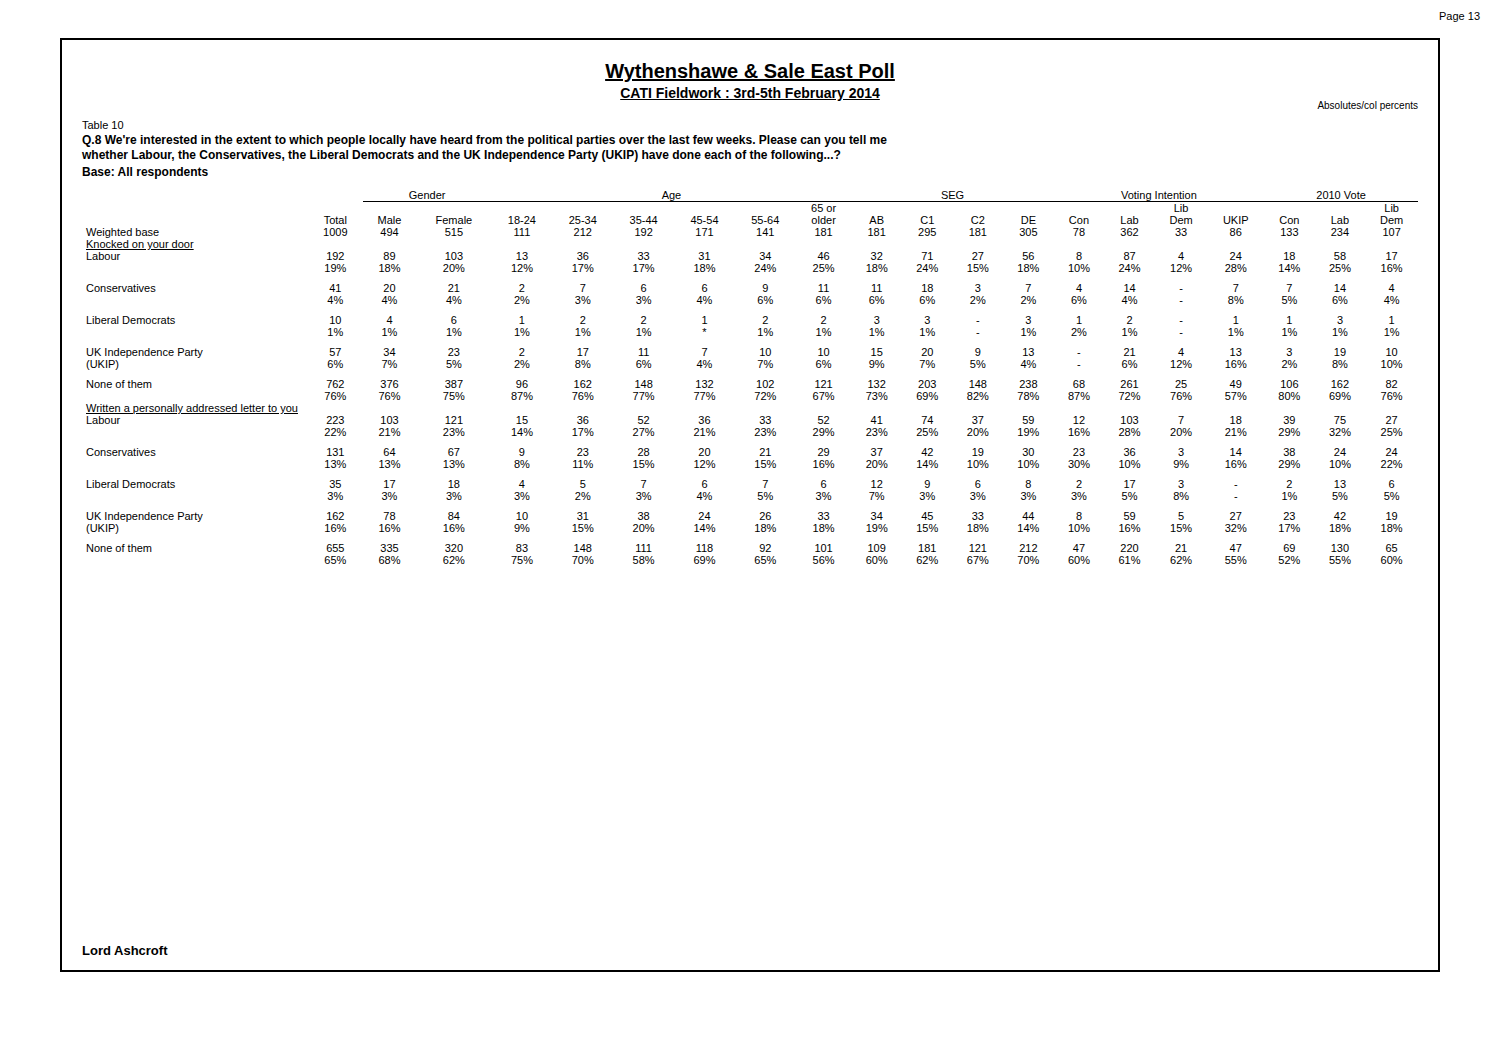Page 13
Wythenshawe & Sale East Poll
CATI Fieldwork : 3rd-5th February 2014
Absolutes/col percents
Table 10
Q.8 We're interested in the extent to which people locally have heard from the political parties over the last few weeks. Please can you tell me
whether Labour, the Conservatives, the Liberal Democrats and the UK Independence Party (UKIP) have done each of the following...?
Base: All respondents
| | | Gender | Age | SEG | Voting Intention | 2010 Vote |
| | | | | | | | | | 65 or | | | | | | | Lib | | | | Lib |
| | Total | Male | Female | 18-24 | 25-34 | 35-44 | 45-54 | 55-64 | older | AB | C1 | C2 | DE | Con | Lab | Dem | UKIP | Con | Lab | Dem |
| Weighted base | 1009 | 494 | 515 | 111 | 212 | 192 | 171 | 141 | 181 | 181 | 295 | 181 | 305 | 78 | 362 | 33 | 86 | 133 | 234 | 107 |
| Knocked on your door | |
| Labour | 192 | 89 | 103 | 13 | 36 | 33 | 31 | 34 | 46 | 32 | 71 | 27 | 56 | 8 | 87 | 4 | 24 | 18 | 58 | 17 |
| | 19% | 18% | 20% | 12% | 17% | 17% | 18% | 24% | 25% | 18% | 24% | 15% | 18% | 10% | 24% | 12% | 28% | 14% | 25% | 16% |
| Conservatives | 41 | 20 | 21 | 2 | 7 | 6 | 6 | 9 | 11 | 11 | 18 | 3 | 7 | 4 | 14 | - | 7 | 7 | 14 | 4 |
| | 4% | 4% | 4% | 2% | 3% | 3% | 4% | 6% | 6% | 6% | 6% | 2% | 2% | 6% | 4% | - | 8% | 5% | 6% | 4% |
| Liberal Democrats | 10 | 4 | 6 | 1 | 2 | 2 | 1 | 2 | 2 | 3 | 3 | - | 3 | 1 | 2 | - | 1 | 1 | 3 | 1 |
| | 1% | 1% | 1% | 1% | 1% | 1% | * | 1% | 1% | 1% | 1% | - | 1% | 2% | 1% | - | 1% | 1% | 1% | 1% |
| UK Independence Party | 57 | 34 | 23 | 2 | 17 | 11 | 7 | 10 | 10 | 15 | 20 | 9 | 13 | - | 21 | 4 | 13 | 3 | 19 | 10 |
| (UKIP) | 6% | 7% | 5% | 2% | 8% | 6% | 4% | 7% | 6% | 9% | 7% | 5% | 4% | - | 6% | 12% | 16% | 2% | 8% | 10% |
| None of them | 762 | 376 | 387 | 96 | 162 | 148 | 132 | 102 | 121 | 132 | 203 | 148 | 238 | 68 | 261 | 25 | 49 | 106 | 162 | 82 |
| | 76% | 76% | 75% | 87% | 76% | 77% | 77% | 72% | 67% | 73% | 69% | 82% | 78% | 87% | 72% | 76% | 57% | 80% | 69% | 76% |
| Written a personally addressed letter to you | |
| Labour | 223 | 103 | 121 | 15 | 36 | 52 | 36 | 33 | 52 | 41 | 74 | 37 | 59 | 12 | 103 | 7 | 18 | 39 | 75 | 27 |
| | 22% | 21% | 23% | 14% | 17% | 27% | 21% | 23% | 29% | 23% | 25% | 20% | 19% | 16% | 28% | 20% | 21% | 29% | 32% | 25% |
| Conservatives | 131 | 64 | 67 | 9 | 23 | 28 | 20 | 21 | 29 | 37 | 42 | 19 | 30 | 23 | 36 | 3 | 14 | 38 | 24 | 24 |
| | 13% | 13% | 13% | 8% | 11% | 15% | 12% | 15% | 16% | 20% | 14% | 10% | 10% | 30% | 10% | 9% | 16% | 29% | 10% | 22% |
| Liberal Democrats | 35 | 17 | 18 | 4 | 5 | 7 | 6 | 7 | 6 | 12 | 9 | 6 | 8 | 2 | 17 | 3 | - | 2 | 13 | 6 |
| | 3% | 3% | 3% | 3% | 2% | 3% | 4% | 5% | 3% | 7% | 3% | 3% | 3% | 3% | 5% | 8% | - | 1% | 5% | 5% |
| UK Independence Party | 162 | 78 | 84 | 10 | 31 | 38 | 24 | 26 | 33 | 34 | 45 | 33 | 44 | 8 | 59 | 5 | 27 | 23 | 42 | 19 |
| (UKIP) | 16% | 16% | 16% | 9% | 15% | 20% | 14% | 18% | 18% | 19% | 15% | 18% | 14% | 10% | 16% | 15% | 32% | 17% | 18% | 18% |
| None of them | 655 | 335 | 320 | 83 | 148 | 111 | 118 | 92 | 101 | 109 | 181 | 121 | 212 | 47 | 220 | 21 | 47 | 69 | 130 | 65 |
| | 65% | 68% | 62% | 75% | 70% | 58% | 69% | 65% | 56% | 60% | 62% | 67% | 70% | 60% | 61% | 62% | 55% | 52% | 55% | 60% |
Lord Ashcroft